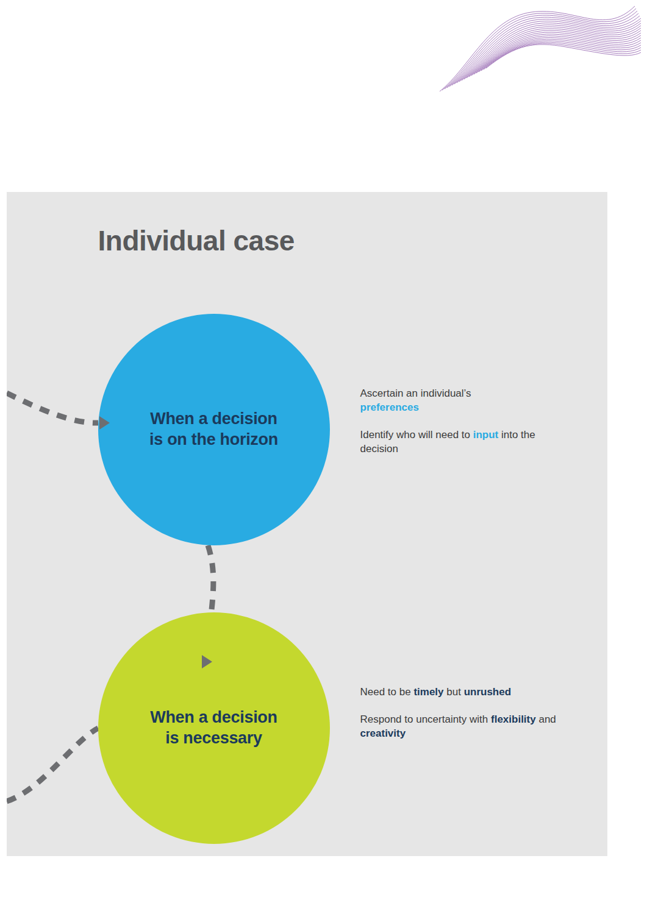Individual case
When a decision
is on the horizon
When a decision
is necessary
Ascertain an individual’s
preferences
Identify who will need to input into the decision
Need to be timely but unrushed
Respond to uncertainty with flexibility and creativity